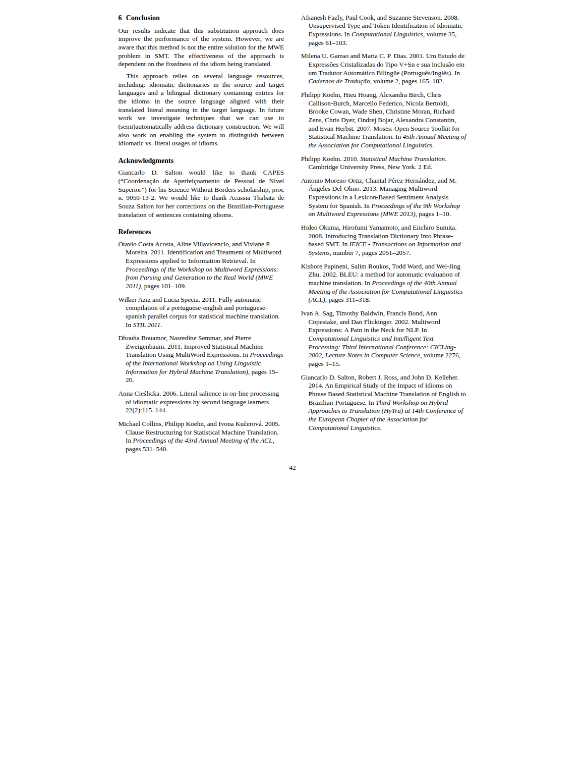6 Conclusion
Our results indicate that this substitution approach does improve the performance of the system. However, we are aware that this method is not the entire solution for the MWE problem in SMT. The effectiveness of the approach is dependent on the fixedness of the idiom being translated.
This approach relies on several language resources, including: idiomatic dictionaries in the source and target languages and a bilingual dictionary containing entries for the idioms in the source language aligned with their translated literal meaning in the target language. In future work we investigate techniques that we can use to (semi)automatically address dictionary construction. We will also work on enabling the system to distinguish between idiomatic vs. literal usages of idioms.
Acknowledgments
Giancarlo D. Salton would like to thank CAPES (“Coordenação de Aperfeiçoamento de Pessoal de Nível Superior”) for his Science Without Borders scholarship, proc n. 9050-13-2. We would like to thank Acassia Thabata de Souza Salton for her corrections on the Brazilian-Portuguese translation of sentences containing idioms.
References
Otavio Costa Acosta, Aline Villavicencio, and Viviane P. Moreira. 2011. Identification and Treatment of Multiword Expressions applied to Information Retrieval. In Proceedings of the Workshop on Multiword Expressions: from Parsing and Generation to the Real World (MWE 2011), pages 101–109.
Wilker Aziz and Lucia Specia. 2011. Fully automatic compilation of a portuguese-english and portuguese-spanish parallel corpus for statistical machine translation. In STIL 2011.
Dhouha Bouamor, Nasredine Semmar, and Pierre Zweigenbaum. 2011. Improved Statistical Machine Translation Using MultiWord Expressions. In Proceedings of the International Workshop on Using Linguistic Information for Hybrid Machine Translation), pages 15–20.
Anna Cieślicka. 2006. Literal salience in on-line processing of idiomatic expressions by second language learners. 22(2):115–144.
Michael Collins, Philipp Koehn, and Ivona Kučerová. 2005. Clause Restructuring for Statistical Machine Translation. In Proceedings of the 43rd Annual Meeting of the ACL, pages 531–540.
Afsanesh Fazly, Paul Cook, and Suzanne Stevenson. 2008. Unsupervised Type and Token Identification of Idiomatic Expressions. In Computational Linguistics, volume 35, pages 61–103.
Milena U. Garrao and Maria C. P. Dias. 2001. Um Estudo de Expressões Cristalizadas do Tipo V+Sn e sua Inclusão em um Tradutor Automático Bilíngüe (Português/Inglês). In Cadernos de Tradução, volume 2, pages 165–182.
Philipp Koehn, Hieu Hoang, Alexandra Birch, Chris Callison-Burch, Marcello Federico, Nicola Bertoldi, Brooke Cowan, Wade Shen, Christine Moran, Richard Zens, Chris Dyer, Ondrej Bojar, Alexandra Constantin, and Evan Herbst. 2007. Moses: Open Source Toolkit for Statistical Machine Translation. In 45th Annual Meeting of the Association for Computational Linguistics.
Philipp Koehn. 2010. Statistical Machine Translation. Cambridge University Press, New York. 2 Ed.
Antonio Moreno-Ortiz, Chantal Pérez-Hernández, and M. Ángeles Del-Olmo. 2013. Managing Multiword Expressions in a Lexicon-Based Sentiment Analysis System for Spanish. In Proceedings of the 9th Workshop on Multiword Expressions (MWE 2013), pages 1–10.
Hideo Okuma, Hirofumi Yamamoto, and Eiichiro Sumita. 2008. Introducing Translation Dictionary Into Phrase-based SMT. In IEICE - Transactions on Information and Systems, number 7, pages 2051–2057.
Kishore Papineni, Salim Roukos, Todd Ward, and Wei-Jing Zhu. 2002. BLEU: a method for automatic evaluation of machine translation. In Proceedings of the 40th Annual Meeting of the Association for Computational Linguistics (ACL), pages 311–318.
Ivan A. Sag, Timothy Baldwin, Francis Bond, Ann Copestake, and Dan Flickinger. 2002. Multiword Expressions: A Pain in the Neck for NLP. In Computational Linguistics and Intelligent Text Processing: Third International Conference: CICLing-2002, Lecture Notes in Computer Science, volume 2276, pages 1–15.
Giancarlo D. Salton, Robert J. Ross, and John D. Kelleher. 2014. An Empirical Study of the Impact of Idioms on Phrase Based Statistical Machine Translation of English to Brazilian-Portuguese. In Third Workshop on Hybrid Approaches to Translation (HyTra) at 14th Conference of the European Chapter of the Association for Computational Linguistics.
42